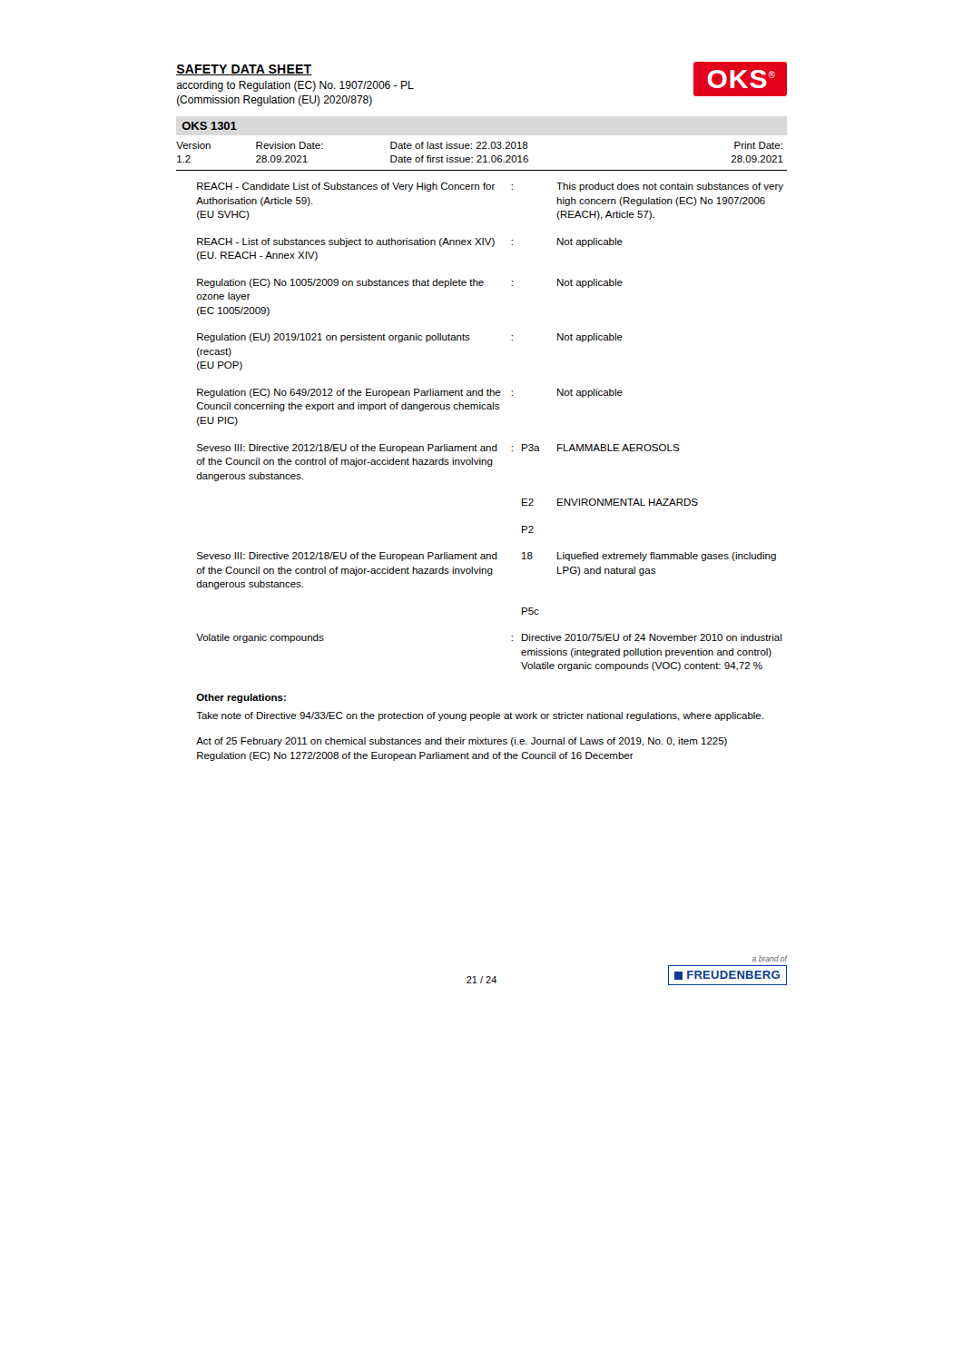SAFETY DATA SHEET
according to Regulation (EC) No. 1907/2006 - PL
(Commission Regulation (EU) 2020/878)
OKS®
OKS 1301
| Version 1.2 | Revision Date: 28.09.2021 | Date of last issue: 22.03.2018 Date of first issue: 21.06.2016 | Print Date: 28.09.2021 |
| REACH - Candidate List of Substances of Very High Concern for Authorisation (Article 59). (EU SVHC) | : | | This product does not contain substances of very high concern (Regulation (EC) No 1907/2006 (REACH), Article 57). |
| REACH - List of substances subject to authorisation (Annex XIV) (EU. REACH - Annex XIV) | : | | Not applicable |
| Regulation (EC) No 1005/2009 on substances that deplete the ozone layer (EC 1005/2009) | : | | Not applicable |
| Regulation (EU) 2019/1021 on persistent organic pollutants (recast) (EU POP) | : | | Not applicable |
| Regulation (EC) No 649/2012 of the European Parliament and the Council concerning the export and import of dangerous chemicals (EU PIC) | : | | Not applicable |
| Seveso III: Directive 2012/18/EU of the European Parliament and of the Council on the control of major-accident hazards involving dangerous substances. | : | P3a | FLAMMABLE AEROSOLS |
| | | E2 | ENVIRONMENTAL HAZARDS |
| | | P2 | |
| Seveso III: Directive 2012/18/EU of the European Parliament and of the Council on the control of major-accident hazards involving dangerous substances. | | 18 | Liquefied extremely flammable gases (including LPG) and natural gas |
| | | P5c | |
| Volatile organic compounds | : | Directive 2010/75/EU of 24 November 2010 on industrial emissions (integrated pollution prevention and control) Volatile organic compounds (VOC) content: 94,72 % |
Other regulations:
Take note of Directive 94/33/EC on the protection of young people at work or stricter national regulations, where applicable.
Act of 25 February 2011 on chemical substances and their mixtures (i.e. Journal of Laws of 2019, No. 0, item 1225)
Regulation (EC) No 1272/2008 of the European Parliament and of the Council of 16 December
21 / 24
a brand of
FREUDENBERG